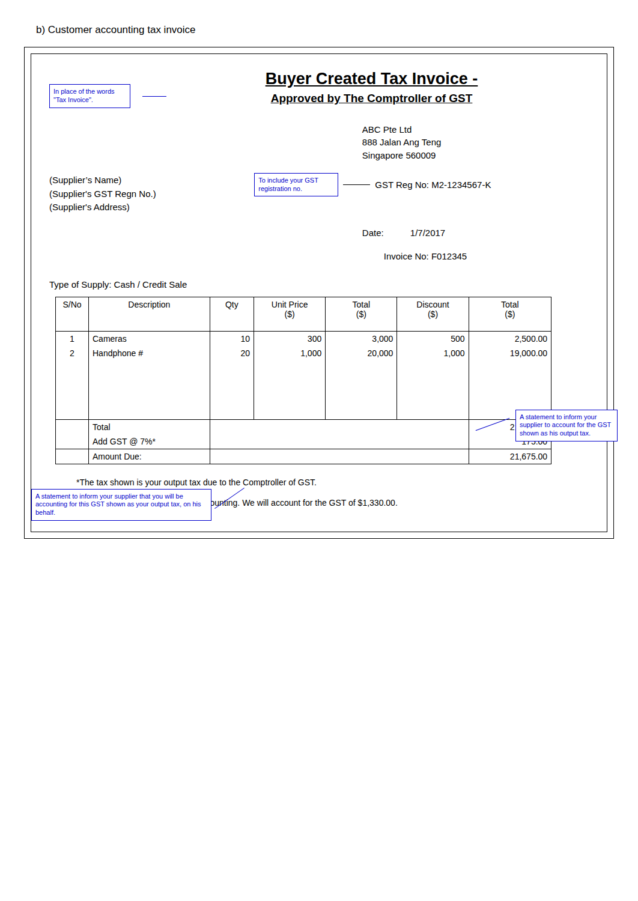b) Customer accounting tax invoice
In place of the words "Tax Invoice".
Buyer Created Tax Invoice -
Approved by The Comptroller of GST
ABC Pte Ltd
888 Jalan Ang Teng
Singapore 560009
To include your GST registration no.
GST Reg No: M2-1234567-K
(Supplier’s Name)
(Supplier's GST Regn No.)
(Supplier's Address)
Date: 1/7/2017
Invoice No: F012345
Type of Supply: Cash / Credit Sale
| S/No | Description | Qty | Unit Price ($) | Total ($) | Discount ($) | Total ($) |
| --- | --- | --- | --- | --- | --- | --- |
| 1 | Cameras | 10 | 300 | 3,000 | 500 | 2,500.00 |
| 2 | Handphone # | 20 | 1,000 | 20,000 | 1,000 | 19,000.00 |
| | Total | | | | | 21,500.00 |
| | Add GST @ 7%* | | | | | 175.00 |
| | Amount Due: | | | | | 21,675.00 |
*The tax shown is your output tax due to the Comptroller of GST.
# Sales made under customer accounting. We will account for the GST of $1,330.00.
A statement to inform your supplier to account for the GST shown as his output tax.
A statement to inform your supplier that you will be accounting for this GST shown as your output tax, on his behalf.